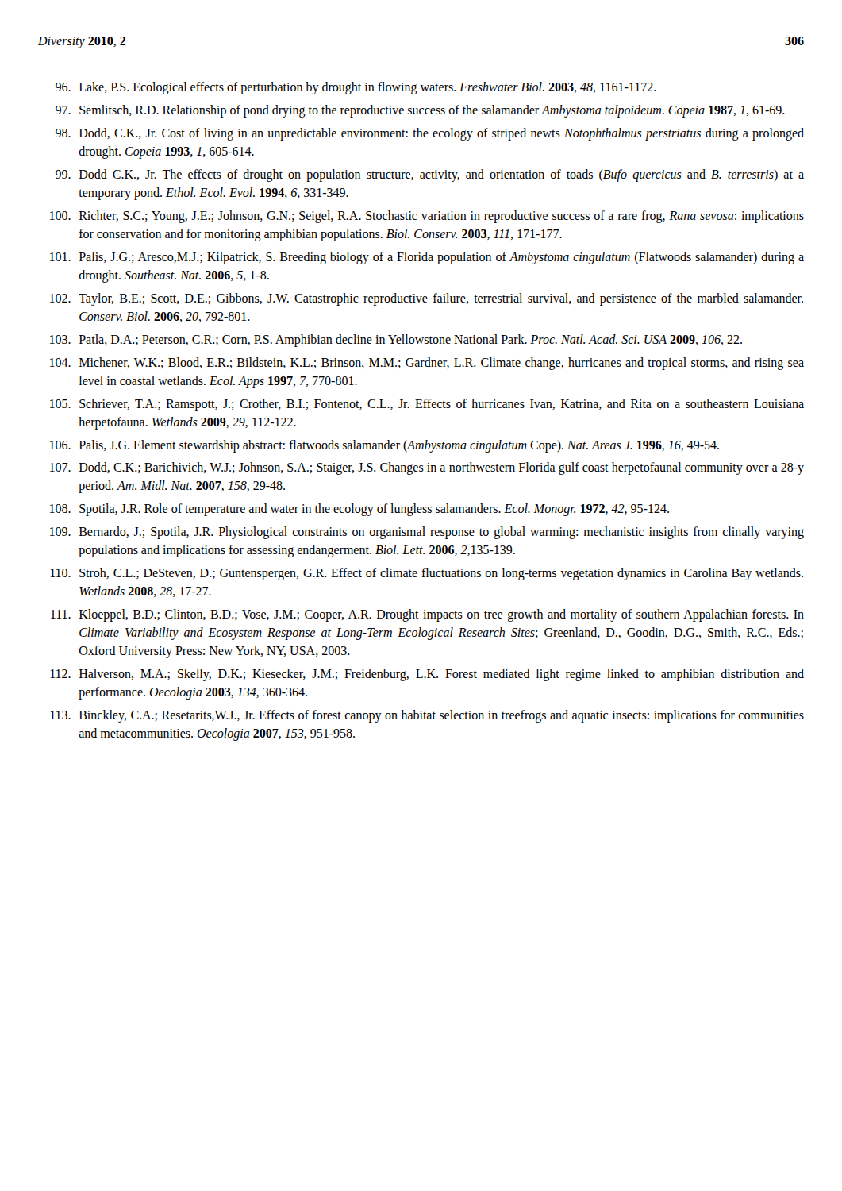Diversity 2010, 2
306
Lake, P.S. Ecological effects of perturbation by drought in flowing waters. Freshwater Biol. 2003, 48, 1161-1172.
Semlitsch, R.D. Relationship of pond drying to the reproductive success of the salamander Ambystoma talpoideum. Copeia 1987, 1, 61-69.
Dodd, C.K., Jr. Cost of living in an unpredictable environment: the ecology of striped newts Notophthalmus perstriatus during a prolonged drought. Copeia 1993, 1, 605-614.
Dodd C.K., Jr. The effects of drought on population structure, activity, and orientation of toads (Bufo quercicus and B. terrestris) at a temporary pond. Ethol. Ecol. Evol. 1994, 6, 331-349.
Richter, S.C.; Young, J.E.; Johnson, G.N.; Seigel, R.A. Stochastic variation in reproductive success of a rare frog, Rana sevosa: implications for conservation and for monitoring amphibian populations. Biol. Conserv. 2003, 111, 171-177.
Palis, J.G.; Aresco,M.J.; Kilpatrick, S. Breeding biology of a Florida population of Ambystoma cingulatum (Flatwoods salamander) during a drought. Southeast. Nat. 2006, 5, 1-8.
Taylor, B.E.; Scott, D.E.; Gibbons, J.W. Catastrophic reproductive failure, terrestrial survival, and persistence of the marbled salamander. Conserv. Biol. 2006, 20, 792-801.
Patla, D.A.; Peterson, C.R.; Corn, P.S. Amphibian decline in Yellowstone National Park. Proc. Natl. Acad. Sci. USA 2009, 106, 22.
Michener, W.K.; Blood, E.R.; Bildstein, K.L.; Brinson, M.M.; Gardner, L.R. Climate change, hurricanes and tropical storms, and rising sea level in coastal wetlands. Ecol. Apps 1997, 7, 770-801.
Schriever, T.A.; Ramspott, J.; Crother, B.I.; Fontenot, C.L., Jr. Effects of hurricanes Ivan, Katrina, and Rita on a southeastern Louisiana herpetofauna. Wetlands 2009, 29, 112-122.
Palis, J.G. Element stewardship abstract: flatwoods salamander (Ambystoma cingulatum Cope). Nat. Areas J. 1996, 16, 49-54.
Dodd, C.K.; Barichivich, W.J.; Johnson, S.A.; Staiger, J.S. Changes in a northwestern Florida gulf coast herpetofaunal community over a 28-y period. Am. Midl. Nat. 2007, 158, 29-48.
Spotila, J.R. Role of temperature and water in the ecology of lungless salamanders. Ecol. Monogr. 1972, 42, 95-124.
Bernardo, J.; Spotila, J.R. Physiological constraints on organismal response to global warming: mechanistic insights from clinally varying populations and implications for assessing endangerment. Biol. Lett. 2006, 2,135-139.
Stroh, C.L.; DeSteven, D.; Guntenspergen, G.R. Effect of climate fluctuations on long-terms vegetation dynamics in Carolina Bay wetlands. Wetlands 2008, 28, 17-27.
Kloeppel, B.D.; Clinton, B.D.; Vose, J.M.; Cooper, A.R. Drought impacts on tree growth and mortality of southern Appalachian forests. In Climate Variability and Ecosystem Response at Long-Term Ecological Research Sites; Greenland, D., Goodin, D.G., Smith, R.C., Eds.; Oxford University Press: New York, NY, USA, 2003.
Halverson, M.A.; Skelly, D.K.; Kiesecker, J.M.; Freidenburg, L.K. Forest mediated light regime linked to amphibian distribution and performance. Oecologia 2003, 134, 360-364.
Binckley, C.A.; Resetarits,W.J., Jr. Effects of forest canopy on habitat selection in treefrogs and aquatic insects: implications for communities and metacommunities. Oecologia 2007, 153, 951-958.